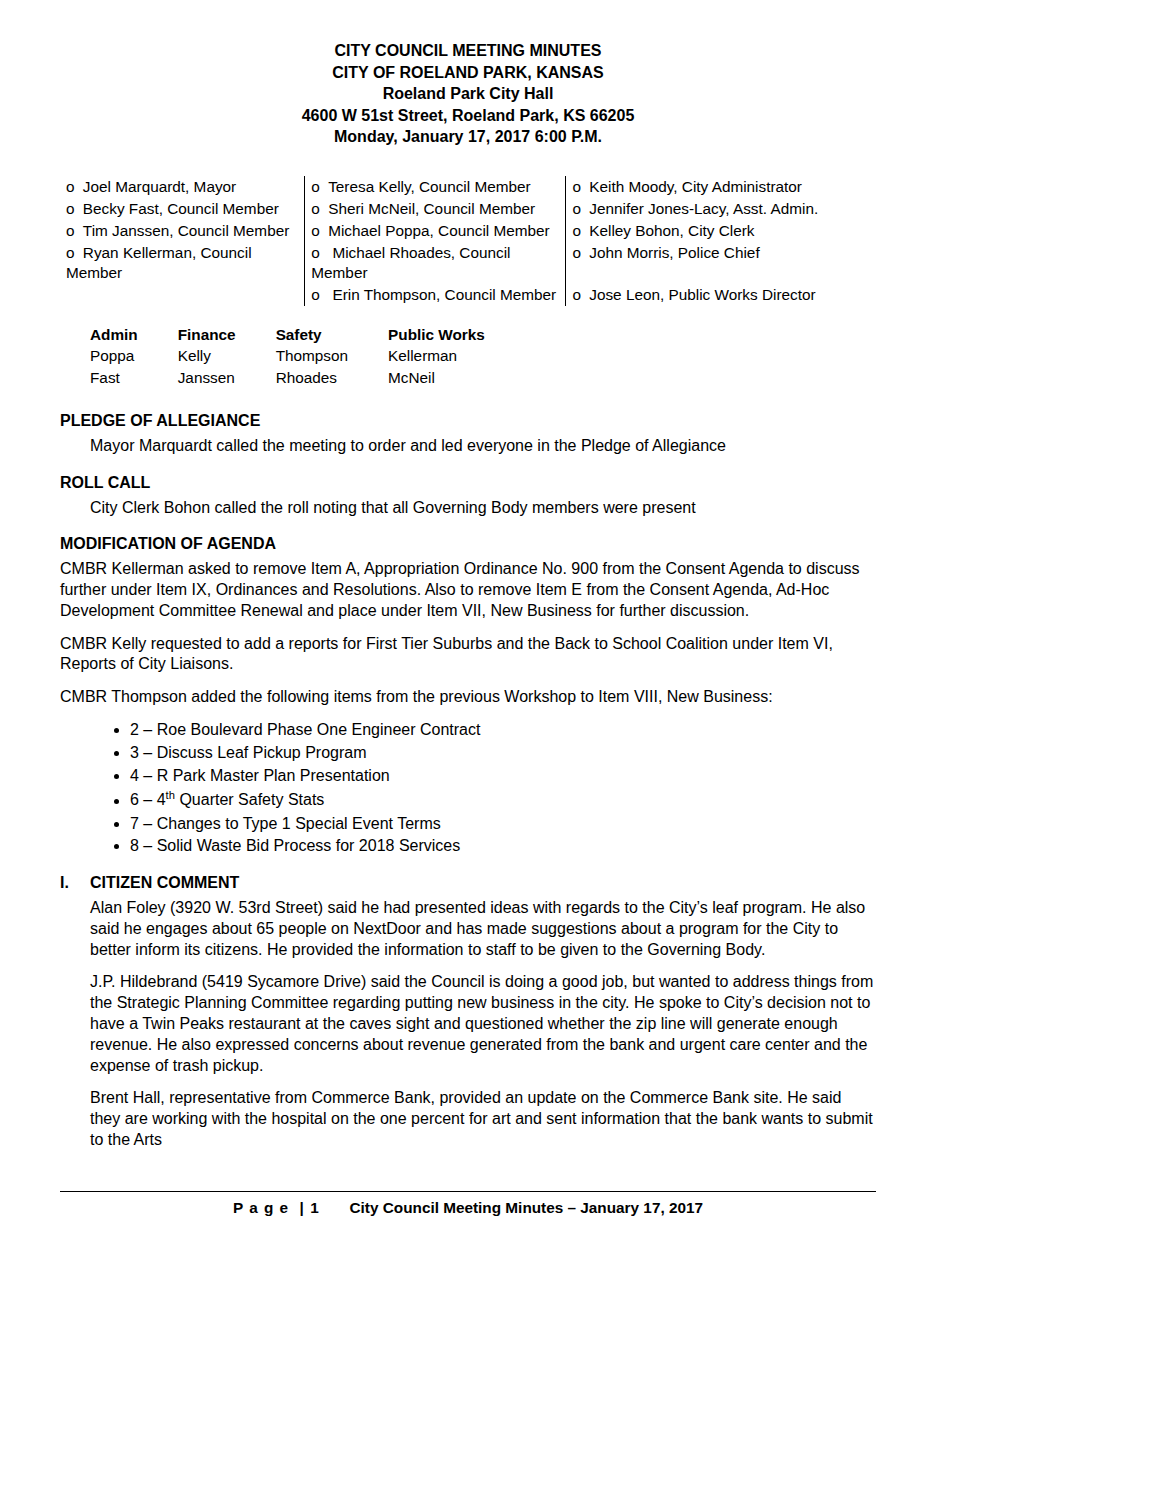CITY COUNCIL MEETING MINUTES
CITY OF ROELAND PARK, KANSAS
Roeland Park City Hall
4600 W 51st Street, Roeland Park, KS 66205
Monday, January 17, 2017 6:00 P.M.
| o Joel Marquardt, Mayor | o Teresa Kelly, Council Member | o Keith Moody, City Administrator |
| o Becky Fast, Council Member | o Sheri McNeil, Council Member | o Jennifer Jones-Lacy, Asst. Admin. |
| o Tim Janssen, Council Member | o Michael Poppa, Council Member | o Kelley Bohon, City Clerk |
| o Ryan Kellerman, Council Member | o Michael Rhoades, Council Member | o John Morris, Police Chief |
| | o Erin Thompson, Council Member | o Jose Leon, Public Works Director |
| Admin | Finance | Safety | Public Works |
| --- | --- | --- | --- |
| Poppa | Kelly | Thompson | Kellerman |
| Fast | Janssen | Rhoades | McNeil |
PLEDGE OF ALLEGIANCE
Mayor Marquardt called the meeting to order and led everyone in the Pledge of Allegiance
ROLL CALL
City Clerk Bohon called the roll noting that all Governing Body members were present
MODIFICATION OF AGENDA
CMBR Kellerman asked to remove Item A, Appropriation Ordinance No. 900 from the Consent Agenda to discuss further under Item IX, Ordinances and Resolutions. Also to remove Item E from the Consent Agenda, Ad-Hoc Development Committee Renewal and place under Item VII, New Business for further discussion.
CMBR Kelly requested to add a reports for First Tier Suburbs and the Back to School Coalition under Item VI, Reports of City Liaisons.
CMBR Thompson added the following items from the previous Workshop to Item VIII, New Business:
2 – Roe Boulevard Phase One Engineer Contract
3 – Discuss Leaf Pickup Program
4 – R Park Master Plan Presentation
6 – 4th Quarter Safety Stats
7 – Changes to Type 1 Special Event Terms
8 – Solid Waste Bid Process for 2018 Services
I. CITIZEN COMMENT
Alan Foley (3920 W. 53rd Street) said he had presented ideas with regards to the City’s leaf program. He also said he engages about 65 people on NextDoor and has made suggestions about a program for the City to better inform its citizens. He provided the information to staff to be given to the Governing Body.
J.P. Hildebrand (5419 Sycamore Drive) said the Council is doing a good job, but wanted to address things from the Strategic Planning Committee regarding putting new business in the city. He spoke to City’s decision not to have a Twin Peaks restaurant at the caves sight and questioned whether the zip line will generate enough revenue. He also expressed concerns about revenue generated from the bank and urgent care center and the expense of trash pickup.
Brent Hall, representative from Commerce Bank, provided an update on the Commerce Bank site. He said they are working with the hospital on the one percent for art and sent information that the bank wants to submit to the Arts
P a g e | 1 City Council Meeting Minutes – January 17, 2017